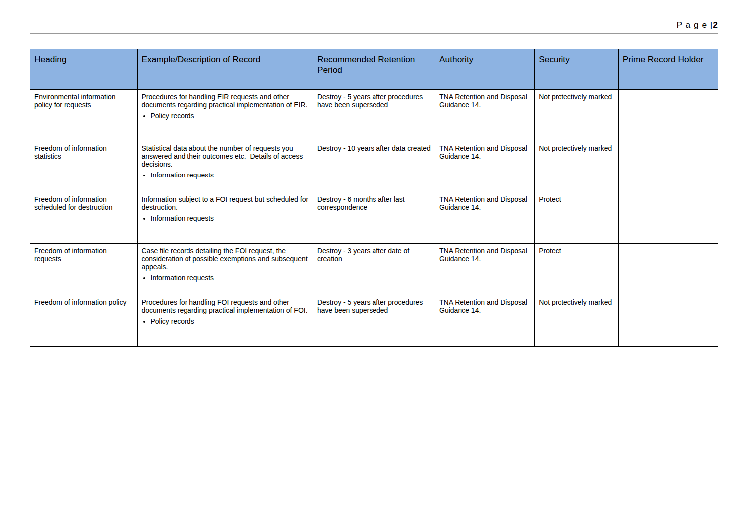P a g e |2
| Heading | Example/Description of Record | Recommended Retention Period | Authority | Security | Prime Record Holder |
| --- | --- | --- | --- | --- | --- |
| Environmental information policy for requests | Procedures for handling EIR requests and other documents regarding practical implementation of EIR. Policy records | Destroy - 5 years after procedures have been superseded | TNA Retention and Disposal Guidance 14. | Not protectively marked | |
| Freedom of information statistics | Statistical data about the number of requests you answered and their outcomes etc. Details of access decisions. Information requests | Destroy - 10 years after data created | TNA Retention and Disposal Guidance 14. | Not protectively marked | |
| Freedom of information scheduled for destruction | Information subject to a FOI request but scheduled for destruction. Information requests | Destroy - 6 months after last correspondence | TNA Retention and Disposal Guidance 14. | Protect | |
| Freedom of information requests | Case file records detailing the FOI request, the consideration of possible exemptions and subsequent appeals. Information requests | Destroy - 3 years after date of creation | TNA Retention and Disposal Guidance 14. | Protect | |
| Freedom of information policy | Procedures for handling FOI requests and other documents regarding practical implementation of FOI. Policy records | Destroy - 5 years after procedures have been superseded | TNA Retention and Disposal Guidance 14. | Not protectively marked | |